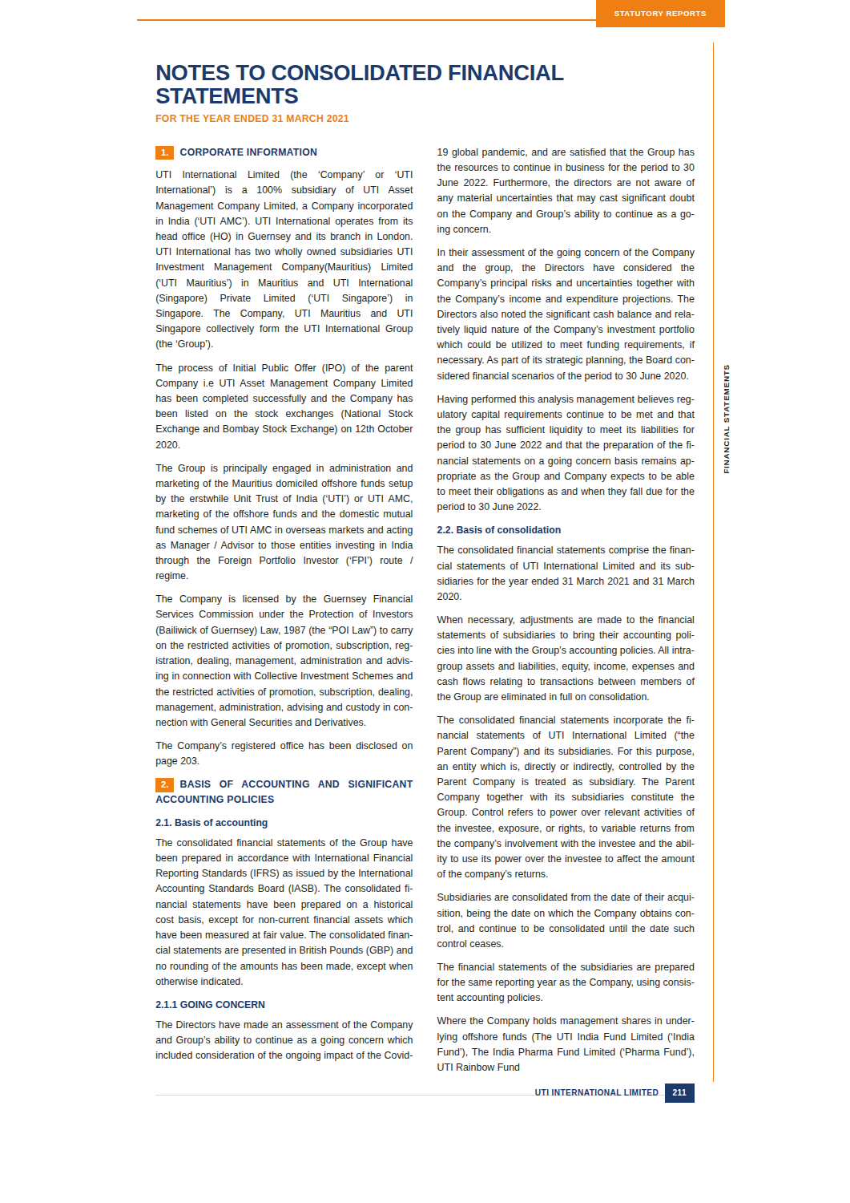Statutory Reports
Financial Statements
NOTES TO CONSOLIDATED FINANCIAL STATEMENTS
For the year ended 31 March 2021
1. Corporate Information
UTI International Limited (the ‘Company’ or ‘UTI International’) is a 100% subsidiary of UTI Asset Management Company Limited, a Company incorporated in India (‘UTI AMC’). UTI International operates from its head office (HO) in Guernsey and its branch in London. UTI International has two wholly owned subsidiaries UTI Investment Management Company(Mauritius) Limited (‘UTI Mauritius’) in Mauritius and UTI International (Singapore) Private Limited (‘UTI Singapore’) in Singapore. The Company, UTI Mauritius and UTI Singapore collectively form the UTI International Group (the ‘Group’).
The process of Initial Public Offer (IPO) of the parent Company i.e UTI Asset Management Company Limited has been completed successfully and the Company has been listed on the stock exchanges (National Stock Exchange and Bombay Stock Exchange) on 12th October 2020.
The Group is principally engaged in administration and marketing of the Mauritius domiciled offshore funds setup by the erstwhile Unit Trust of India (‘UTI’) or UTI AMC, marketing of the offshore funds and the domestic mutual fund schemes of UTI AMC in overseas markets and acting as Manager / Advisor to those entities investing in India through the Foreign Portfolio Investor (‘FPI’) route / regime.
The Company is licensed by the Guernsey Financial Services Commission under the Protection of Investors (Bailiwick of Guernsey) Law, 1987 (the “POI Law”) to carry on the restricted activities of promotion, subscription, registration, dealing, management, administration and advising in connection with Collective Investment Schemes and the restricted activities of promotion, subscription, dealing, management, administration, advising and custody in connection with General Securities and Derivatives.
The Company’s registered office has been disclosed on page 203.
2. Basis of Accounting and Significant Accounting Policies
2.1. Basis of accounting
The consolidated financial statements of the Group have been prepared in accordance with International Financial Reporting Standards (IFRS) as issued by the International Accounting Standards Board (IASB). The consolidated financial statements have been prepared on a historical cost basis, except for non-current financial assets which have been measured at fair value. The consolidated financial statements are presented in British Pounds (GBP) and no rounding of the amounts has been made, except when otherwise indicated.
2.1.1 Going Concern
The Directors have made an assessment of the Company and Group’s ability to continue as a going concern which included consideration of the ongoing impact of the Covid-19 global pandemic, and are satisfied that the Group has the resources to continue in business for the period to 30 June 2022. Furthermore, the directors are not aware of any material uncertainties that may cast significant doubt on the Company and Group’s ability to continue as a going concern.
In their assessment of the going concern of the Company and the group, the Directors have considered the Company’s principal risks and uncertainties together with the Company’s income and expenditure projections. The Directors also noted the significant cash balance and relatively liquid nature of the Company’s investment portfolio which could be utilized to meet funding requirements, if necessary. As part of its strategic planning, the Board considered financial scenarios of the period to 30 June 2020.
Having performed this analysis management believes regulatory capital requirements continue to be met and that the group has sufficient liquidity to meet its liabilities for period to 30 June 2022 and that the preparation of the financial statements on a going concern basis remains appropriate as the Group and Company expects to be able to meet their obligations as and when they fall due for the period to 30 June 2022.
2.2. Basis of consolidation
The consolidated financial statements comprise the financial statements of UTI International Limited and its subsidiaries for the year ended 31 March 2021 and 31 March 2020.
When necessary, adjustments are made to the financial statements of subsidiaries to bring their accounting policies into line with the Group’s accounting policies. All intra-group assets and liabilities, equity, income, expenses and cash flows relating to transactions between members of the Group are eliminated in full on consolidation.
The consolidated financial statements incorporate the financial statements of UTI International Limited (“the Parent Company”) and its subsidiaries. For this purpose, an entity which is, directly or indirectly, controlled by the Parent Company is treated as subsidiary. The Parent Company together with its subsidiaries constitute the Group. Control refers to power over relevant activities of the investee, exposure, or rights, to variable returns from the company’s involvement with the investee and the ability to use its power over the investee to affect the amount of the company’s returns.
Subsidiaries are consolidated from the date of their acquisition, being the date on which the Company obtains control, and continue to be consolidated until the date such control ceases.
The financial statements of the subsidiaries are prepared for the same reporting year as the Company, using consistent accounting policies.
Where the Company holds management shares in underlying offshore funds (The UTI India Fund Limited (‘India Fund’), The India Pharma Fund Limited (‘Pharma Fund’), UTI Rainbow Fund
UTI International Limited
211